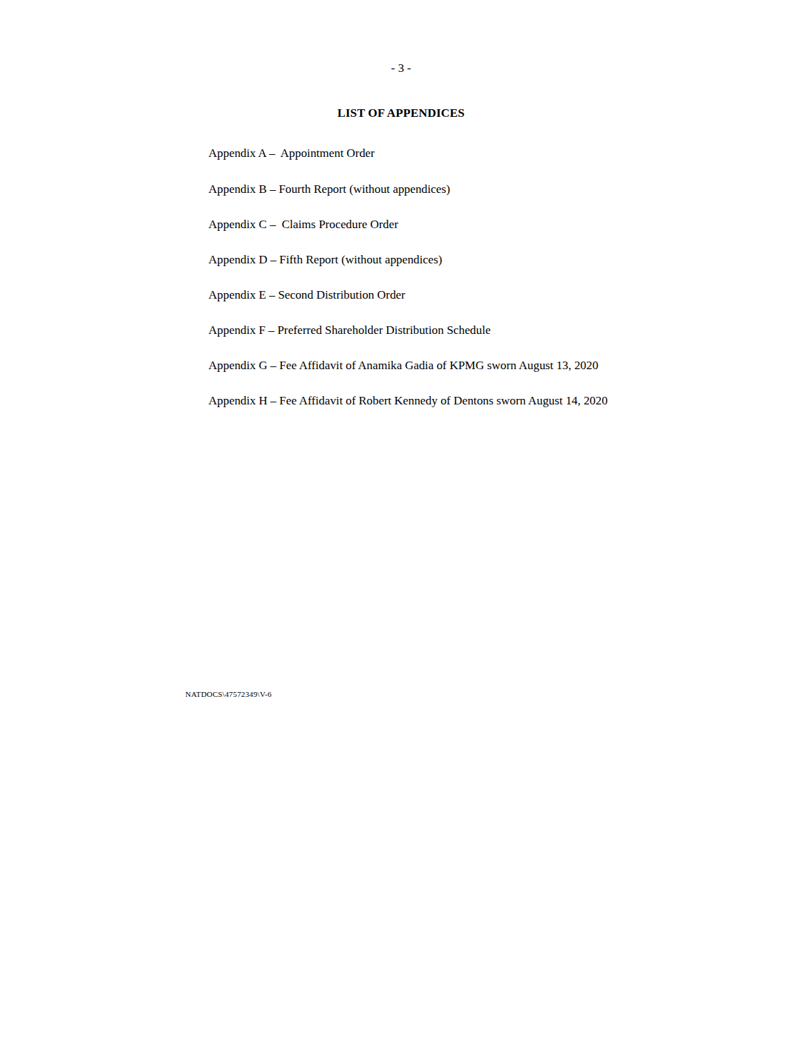- 3 -
LIST OF APPENDICES
Appendix A – Appointment Order
Appendix B – Fourth Report (without appendices)
Appendix C – Claims Procedure Order
Appendix D – Fifth Report (without appendices)
Appendix E – Second Distribution Order
Appendix F – Preferred Shareholder Distribution Schedule
Appendix G – Fee Affidavit of Anamika Gadia of KPMG sworn August 13, 2020
Appendix H – Fee Affidavit of Robert Kennedy of Dentons sworn August 14, 2020
NATDOCS\47572349\V-6